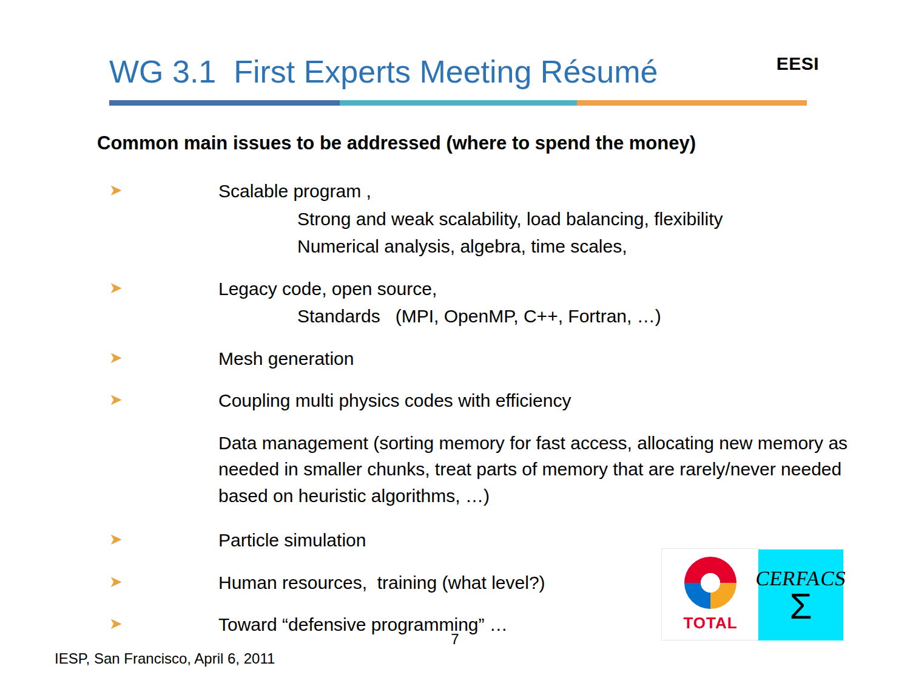EESI
WG 3.1 First Experts Meeting Résumé
Common main issues to be addressed (where to spend the money)
Scalable program , Strong and weak scalability, load balancing, flexibility Numerical analysis, algebra, time scales,
Legacy code, open source, Standards (MPI, OpenMP, C++, Fortran, …)
Mesh generation
Coupling multi physics codes with efficiency
Data management (sorting memory for fast access, allocating new memory as needed in smaller chunks, treat parts of memory that are rarely/never needed based on heuristic algorithms, …)
Particle simulation
Human resources, training (what level?)
Toward “defensive programming” …
TOTAL
CERFACS
Σ
7
IESP, San Francisco, April 6, 2011